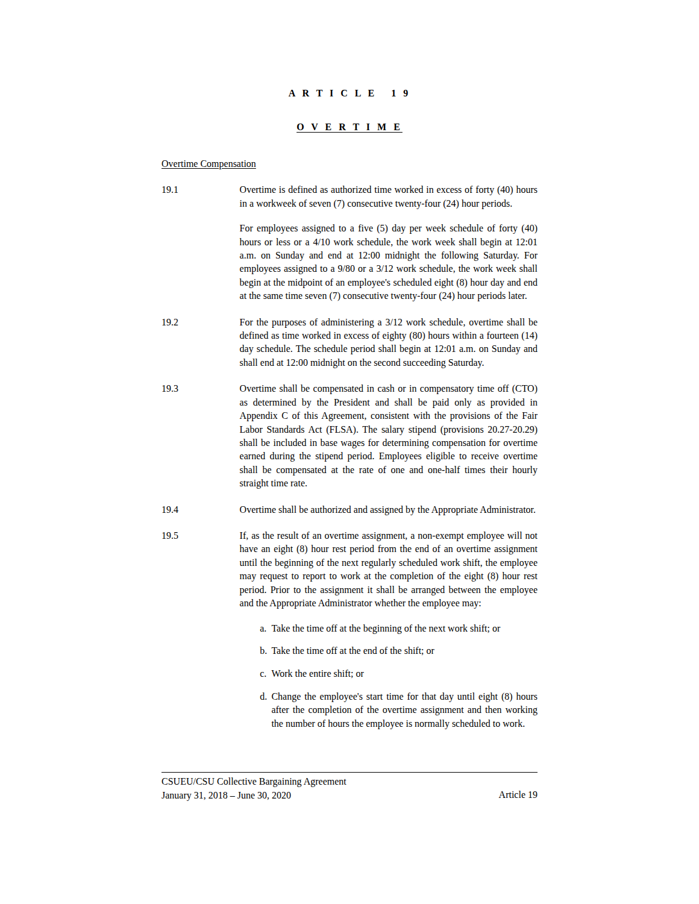A R T I C L E 1 9
O V E R T I M E
Overtime Compensation
19.1
Overtime is defined as authorized time worked in excess of forty (40) hours in a workweek of seven (7) consecutive twenty-four (24) hour periods.
For employees assigned to a five (5) day per week schedule of forty (40) hours or less or a 4/10 work schedule, the work week shall begin at 12:01 a.m. on Sunday and end at 12:00 midnight the following Saturday. For employees assigned to a 9/80 or a 3/12 work schedule, the work week shall begin at the midpoint of an employee's scheduled eight (8) hour day and end at the same time seven (7) consecutive twenty-four (24) hour periods later.
19.2
For the purposes of administering a 3/12 work schedule, overtime shall be defined as time worked in excess of eighty (80) hours within a fourteen (14) day schedule. The schedule period shall begin at 12:01 a.m. on Sunday and shall end at 12:00 midnight on the second succeeding Saturday.
19.3
Overtime shall be compensated in cash or in compensatory time off (CTO) as determined by the President and shall be paid only as provided in Appendix C of this Agreement, consistent with the provisions of the Fair Labor Standards Act (FLSA). The salary stipend (provisions 20.27-20.29) shall be included in base wages for determining compensation for overtime earned during the stipend period. Employees eligible to receive overtime shall be compensated at the rate of one and one-half times their hourly straight time rate.
19.4
Overtime shall be authorized and assigned by the Appropriate Administrator.
19.5
If, as the result of an overtime assignment, a non-exempt employee will not have an eight (8) hour rest period from the end of an overtime assignment until the beginning of the next regularly scheduled work shift, the employee may request to report to work at the completion of the eight (8) hour rest period. Prior to the assignment it shall be arranged between the employee and the Appropriate Administrator whether the employee may:
a. Take the time off at the beginning of the next work shift; or
b. Take the time off at the end of the shift; or
c. Work the entire shift; or
d. Change the employee's start time for that day until eight (8) hours after the completion of the overtime assignment and then working the number of hours the employee is normally scheduled to work.
CSUEU/CSU Collective Bargaining Agreement
January 31, 2018 – June 30, 2020
Article 19